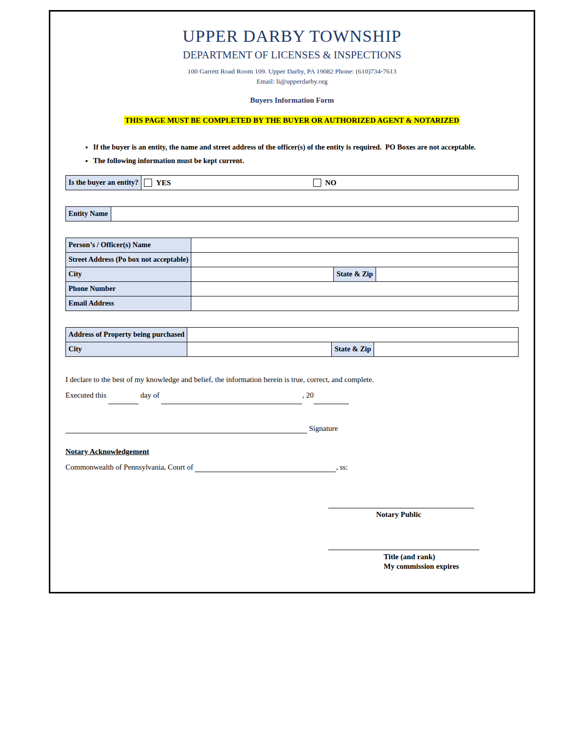UPPER DARBY TOWNSHIP
DEPARTMENT OF LICENSES & INSPECTIONS
100 Garrett Road Room 109. Upper Darby, PA 19082 Phone: (610)734-7613
Email: li@upperdarby.org
Buyers Information Form
THIS PAGE MUST BE COMPLETED BY THE BUYER OR AUTHORIZED AGENT & NOTARIZED
If the buyer is an entity, the name and street address of the officer(s) of the entity is required. PO Boxes are not acceptable.
The following information must be kept current.
| Is the buyer an entity? | YES NO |
| Entity Name | |
| Person’s / Officer(s) Name | |
| Street Address (Po box not acceptable) | |
| City | | State & Zip | |
| Phone Number | |
| Email Address | |
| Address of Property being purchased | |
| City | | State & Zip | |
I declare to the best of my knowledge and belief, the information herein is true, correct, and complete.
Executed this day of , 20
Signature
Notary Acknowledgement
Commonwealth of Pennsylvania, Court of , ss:
Notary Public
Title (and rank)
My commission expires